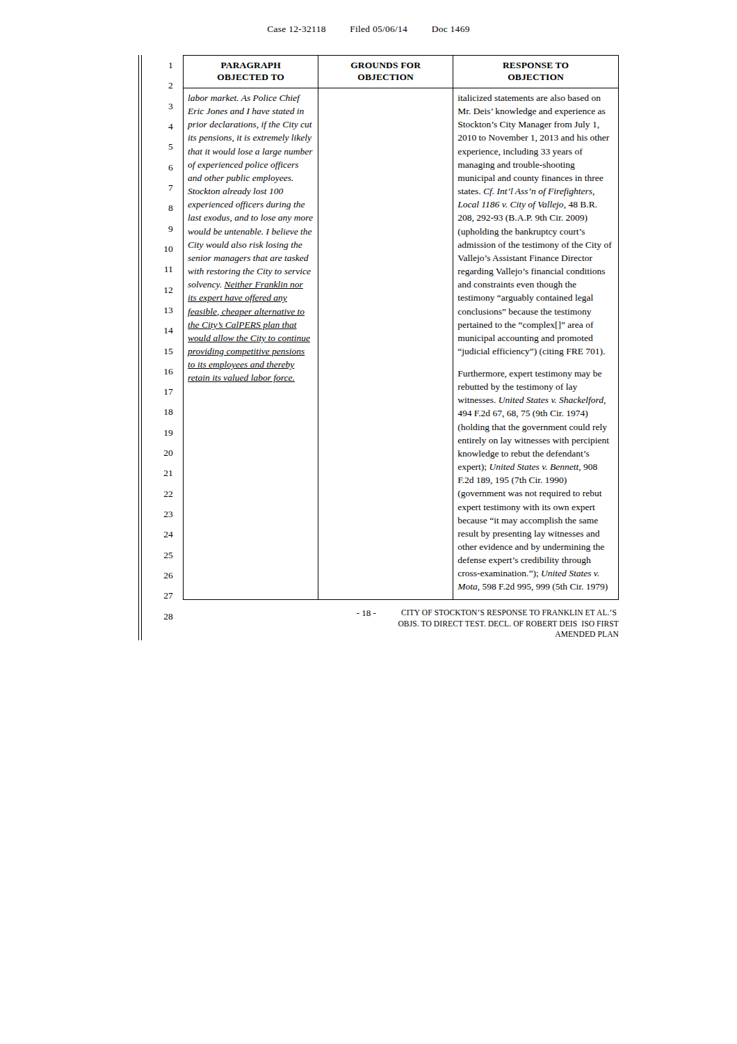Case 12-32118 Filed 05/06/14 Doc 1469
1
2
3
4
5
6
7
8
9
10
11
12
13
14
15
16
17
18
19
20
21
22
23
24
25
26
27
28
| PARAGRAPH OBJECTED TO | GROUNDS FOR OBJECTION | RESPONSE TO OBJECTION |
| --- | --- | --- |
| labor market. As Police Chief Eric Jones and I have stated in prior declarations, if the City cut its pensions, it is extremely likely that it would lose a large number of experienced police officers and other public employees. Stockton already lost 100 experienced officers during the last exodus, and to lose any more would be untenable. I believe the City would also risk losing the senior managers that are tasked with restoring the City to service solvency. Neither Franklin nor its expert have offered any feasible, cheaper alternative to the City’s CalPERS plan that would allow the City to continue providing competitive pensions to its employees and thereby retain its valued labor force. | | italicized statements are also based on Mr. Deis’ knowledge and experience as Stockton’s City Manager from July 1, 2010 to November 1, 2013 and his other experience, including 33 years of managing and trouble-shooting municipal and county finances in three states. Cf. Int’l Ass’n of Firefighters, Local 1186 v. City of Vallejo , 48 B.R. 208, 292-93 (B.A.P. 9th Cir. 2009) (upholding the bankruptcy court’s admission of the testimony of the City of Vallejo’s Assistant Finance Director regarding Vallejo’s financial conditions and constraints even though the testimony “arguably contained legal conclusions” because the testimony pertained to the “complex[]” area of municipal accounting and promoted “judicial efficiency”) (citing FRE 701). Furthermore, expert testimony may be rebutted by the testimony of lay witnesses. United States v. Shackelford , 494 F.2d 67, 68, 75 (9th Cir. 1974) (holding that the government could rely entirely on lay witnesses with percipient knowledge to rebut the defendant’s expert); United States v. Bennett , 908 F.2d 189, 195 (7th Cir. 1990) (government was not required to rebut expert testimony with its own expert because “it may accomplish the same result by presenting lay witnesses and other evidence and by undermining the defense expert’s credibility through cross-examination.”); United States v. Mota , 598 F.2d 995, 999 (5th Cir. 1979) |
- 18 -
City of Stockton’s Response to Franklin et al.’s Objs. to Direct Test. Decl. of Robert Deis ISO First Amended Plan